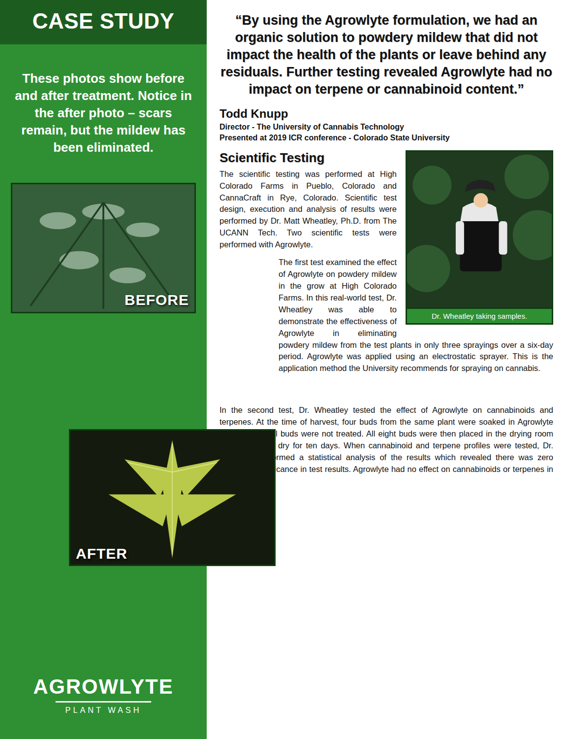CASE STUDY
These photos show before and after treatment. Notice in the after photo – scars remain, but the mildew has been eliminated.
BEFORE
AFTER
“By using the Agrowlyte formulation, we had an organic solution to powdery mildew that did not impact the health of the plants or leave behind any residuals. Further testing revealed Agrowlyte had no impact on terpene or cannabinoid content.”
Todd Knupp
Director - The University of Cannabis Technology
Presented at 2019 ICR conference - Colorado State University
Dr. Wheatley taking samples.
Scientific Testing
The scientific testing was performed at High Colorado Farms in Pueblo, Colorado and CannaCraft in Rye, Colorado. Scientific test design, execution and analysis of results were performed by Dr. Matt Wheatley, Ph.D. from The UCANN Tech. Two scientific tests were performed with Agrowlyte.
The first test examined the effect of Agrowlyte on powdery mildew in the grow at High Colorado Farms. In this real-world test, Dr. Wheatley was able to demonstrate the effectiveness of Agrowlyte in eliminating powdery mildew from the test plants in only three sprayings over a six-day period. Agrowlyte was applied using an electrostatic sprayer. This is the application method the University recommends for spraying on cannabis.
In the second test, Dr. Wheatley tested the effect of Agrowlyte on cannabinoids and terpenes. At the time of harvest, four buds from the same plant were soaked in Agrowlyte and four control buds were not treated. All eight buds were then placed in the drying room and allowed to dry for ten days. When cannabinoid and terpene profiles were tested, Dr. Wheatley performed a statistical analysis of the results which revealed there was zero statistical significance in test results. Agrowlyte had no effect on cannabinoids or terpenes in the test.